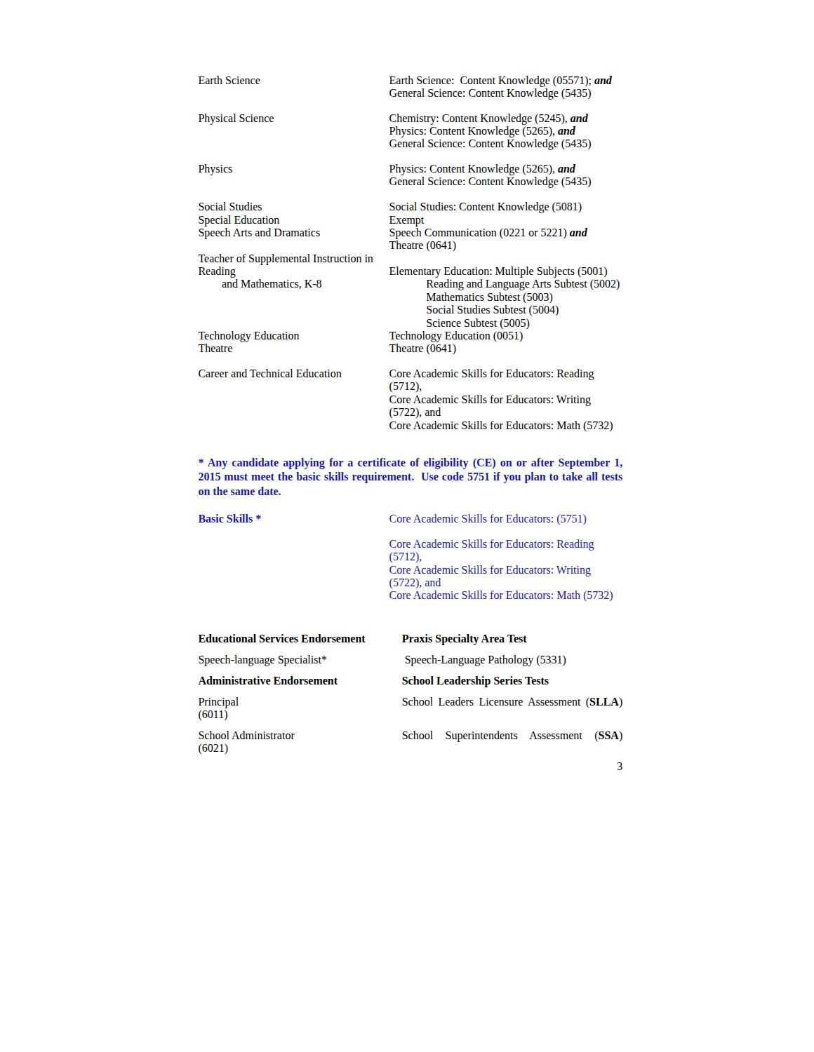| Earth Science | Earth Science: Content Knowledge (05571); and General Science: Content Knowledge (5435) |
| Physical Science | Chemistry: Content Knowledge (5245), and Physics: Content Knowledge (5265), and General Science: Content Knowledge (5435) |
| Physics | Physics: Content Knowledge (5265), and General Science: Content Knowledge (5435) |
| Social Studies | Social Studies: Content Knowledge (5081) |
| Special Education | Exempt |
| Speech Arts and Dramatics | Speech Communication (0221 or 5221) and Theatre (0641) |
| Teacher of Supplemental Instruction in Reading and Mathematics, K-8 | Elementary Education: Multiple Subjects (5001) Reading and Language Arts Subtest (5002) Mathematics Subtest (5003) Social Studies Subtest (5004) Science Subtest (5005) |
| Technology Education | Technology Education (0051) |
| Theatre | Theatre (0641) |
| Career and Technical Education | Core Academic Skills for Educators: Reading (5712), Core Academic Skills for Educators: Writing (5722), and Core Academic Skills for Educators: Math (5732) |
* Any candidate applying for a certificate of eligibility (CE) on or after September 1, 2015 must meet the basic skills requirement. Use code 5751 if you plan to take all tests on the same date.
| Basic Skills * | Core Academic Skills for Educators: (5751) |
| | Core Academic Skills for Educators: Reading (5712), Core Academic Skills for Educators: Writing (5722), and Core Academic Skills for Educators: Math (5732) |
| Educational Services Endorsement | Praxis Specialty Area Test |
| Speech-language Specialist* | Speech-Language Pathology (5331) |
| Administrative Endorsement | School Leadership Series Tests |
| Principal (6011) | School Leaders Licensure Assessment ( SLLA ) |
| School Administrator (6021) | School Superintendents Assessment ( SSA ) |
3